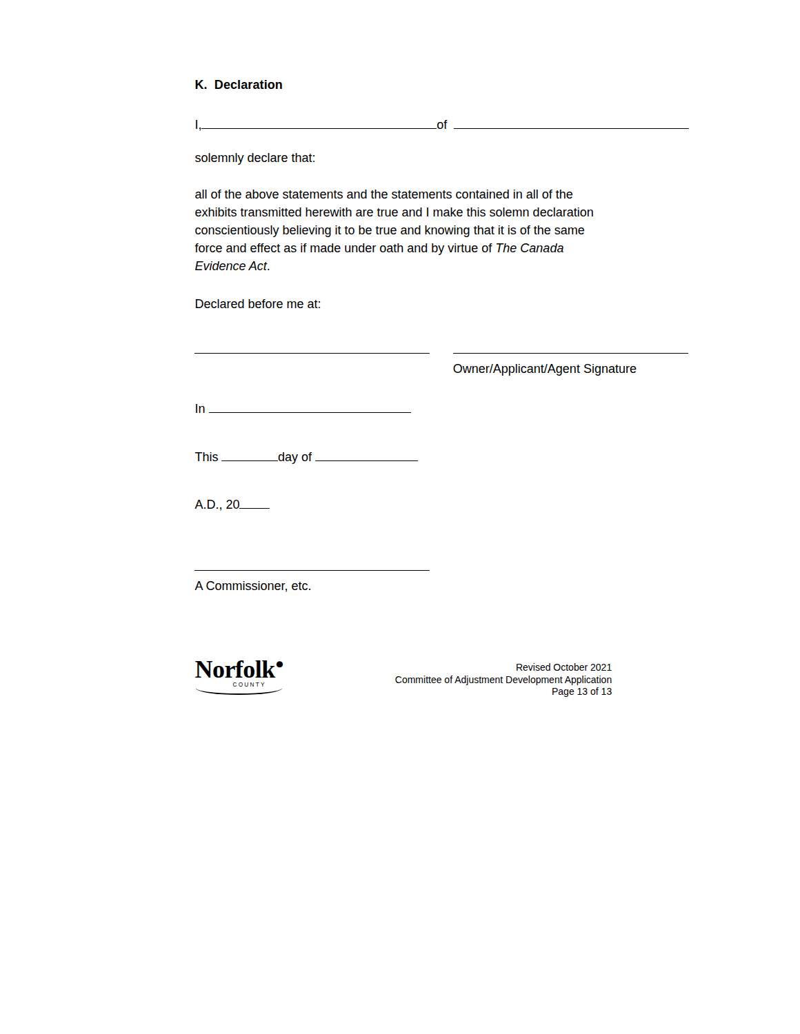K. Declaration
I, of
solemnly declare that:
all of the above statements and the statements contained in all of the exhibits transmitted herewith are true and I make this solemn declaration conscientiously believing it to be true and knowing that it is of the same force and effect as if made under oath and by virtue of The Canada Evidence Act.
Declared before me at:
In
This day of
A.D., 20
A Commissioner, etc.
Owner/Applicant/Agent Signature
Norfolk●
COUNTY
Revised October 2021
Committee of Adjustment Development Application
Page 13 of 13